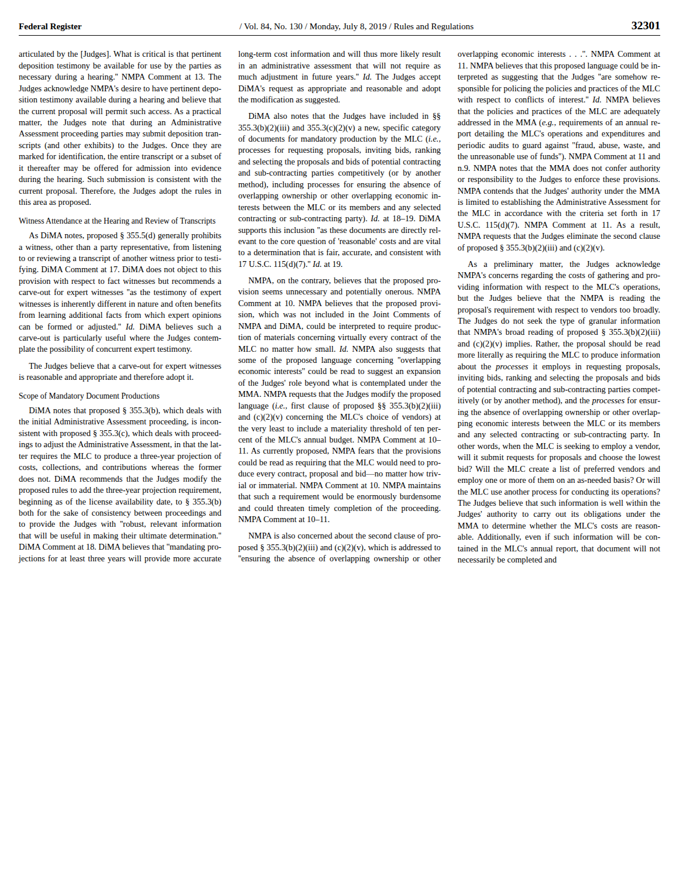Federal Register / Vol. 84, No. 130 / Monday, July 8, 2019 / Rules and Regulations 32301
articulated by the [Judges]. What is critical is that pertinent deposition testimony be available for use by the parties as necessary during a hearing.'' NMPA Comment at 13. The Judges acknowledge NMPA's desire to have pertinent deposition testimony available during a hearing and believe that the current proposal will permit such access. As a practical matter, the Judges note that during an Administrative Assessment proceeding parties may submit deposition transcripts (and other exhibits) to the Judges. Once they are marked for identification, the entire transcript or a subset of it thereafter may be offered for admission into evidence during the hearing. Such submission is consistent with the current proposal. Therefore, the Judges adopt the rules in this area as proposed.
Witness Attendance at the Hearing and Review of Transcripts
As DiMA notes, proposed § 355.5(d) generally prohibits a witness, other than a party representative, from listening to or reviewing a transcript of another witness prior to testifying. DiMA Comment at 17. DiMA does not object to this provision with respect to fact witnesses but recommends a carve-out for expert witnesses ''as the testimony of expert witnesses is inherently different in nature and often benefits from learning additional facts from which expert opinions can be formed or adjusted.'' Id. DiMA believes such a carve-out is particularly useful where the Judges contemplate the possibility of concurrent expert testimony.
The Judges believe that a carve-out for expert witnesses is reasonable and appropriate and therefore adopt it.
Scope of Mandatory Document Productions
DiMA notes that proposed § 355.3(b), which deals with the initial Administrative Assessment proceeding, is inconsistent with proposed § 355.3(c), which deals with proceedings to adjust the Administrative Assessment, in that the latter requires the MLC to produce a three-year projection of costs, collections, and contributions whereas the former does not. DiMA recommends that the Judges modify the proposed rules to add the three-year projection requirement, beginning as of the license availability date, to § 355.3(b) both for the sake of consistency between proceedings and to provide the Judges with ''robust, relevant information that will be useful in making their ultimate determination.'' DiMA Comment at 18. DiMA believes that ''mandating projections for at least three years will provide more accurate long-term cost information and will thus more likely result in an administrative assessment that will not require as much adjustment in future years.'' Id. The Judges accept DiMA's request as appropriate and reasonable and adopt the modification as suggested.
DiMA also notes that the Judges have included in §§ 355.3(b)(2)(iii) and 355.3(c)(2)(v) a new, specific category of documents for mandatory production by the MLC (i.e., processes for requesting proposals, inviting bids, ranking and selecting the proposals and bids of potential contracting and sub-contracting parties competitively (or by another method), including processes for ensuring the absence of overlapping ownership or other overlapping economic interests between the MLC or its members and any selected contracting or sub-contracting party). Id. at 18–19. DiMA supports this inclusion ''as these documents are directly relevant to the core question of 'reasonable' costs and are vital to a determination that is fair, accurate, and consistent with 17 U.S.C. 115(d)(7).'' Id. at 19.
NMPA, on the contrary, believes that the proposed provision seems unnecessary and potentially onerous. NMPA Comment at 10. NMPA believes that the proposed provision, which was not included in the Joint Comments of NMPA and DiMA, could be interpreted to require production of materials concerning virtually every contract of the MLC no matter how small. Id. NMPA also suggests that some of the proposed language concerning ''overlapping economic interests'' could be read to suggest an expansion of the Judges' role beyond what is contemplated under the MMA. NMPA requests that the Judges modify the proposed language (i.e., first clause of proposed §§ 355.3(b)(2)(iii) and (c)(2)(v) concerning the MLC's choice of vendors) at the very least to include a materiality threshold of ten percent of the MLC's annual budget. NMPA Comment at 10–11. As currently proposed, NMPA fears that the provisions could be read as requiring that the MLC would need to produce every contract, proposal and bid—no matter how trivial or immaterial. NMPA Comment at 10. NMPA maintains that such a requirement would be enormously burdensome and could threaten timely completion of the proceeding. NMPA Comment at 10–11.
NMPA is also concerned about the second clause of proposed § 355.3(b)(2)(iii) and (c)(2)(v), which is addressed to ''ensuring the absence of overlapping ownership or other overlapping economic interests . . .''. NMPA Comment at 11. NMPA believes that this proposed language could be interpreted as suggesting that the Judges ''are somehow responsible for policing the policies and practices of the MLC with respect to conflicts of interest.'' Id. NMPA believes that the policies and practices of the MLC are adequately addressed in the MMA (e.g., requirements of an annual report detailing the MLC's operations and expenditures and periodic audits to guard against ''fraud, abuse, waste, and the unreasonable use of funds''). NMPA Comment at 11 and n.9. NMPA notes that the MMA does not confer authority or responsibility to the Judges to enforce these provisions. NMPA contends that the Judges' authority under the MMA is limited to establishing the Administrative Assessment for the MLC in accordance with the criteria set forth in 17 U.S.C. 115(d)(7). NMPA Comment at 11. As a result, NMPA requests that the Judges eliminate the second clause of proposed § 355.3(b)(2)(iii) and (c)(2)(v).
As a preliminary matter, the Judges acknowledge NMPA's concerns regarding the costs of gathering and providing information with respect to the MLC's operations, but the Judges believe that the NMPA is reading the proposal's requirement with respect to vendors too broadly. The Judges do not seek the type of granular information that NMPA's broad reading of proposed § 355.3(b)(2)(iii) and (c)(2)(v) implies. Rather, the proposal should be read more literally as requiring the MLC to produce information about the processes it employs in requesting proposals, inviting bids, ranking and selecting the proposals and bids of potential contracting and sub-contracting parties competitively (or by another method), and the processes for ensuring the absence of overlapping ownership or other overlapping economic interests between the MLC or its members and any selected contracting or sub-contracting party. In other words, when the MLC is seeking to employ a vendor, will it submit requests for proposals and choose the lowest bid? Will the MLC create a list of preferred vendors and employ one or more of them on an as-needed basis? Or will the MLC use another process for conducting its operations? The Judges believe that such information is well within the Judges' authority to carry out its obligations under the MMA to determine whether the MLC's costs are reasonable. Additionally, even if such information will be contained in the MLC's annual report, that document will not necessarily be completed and